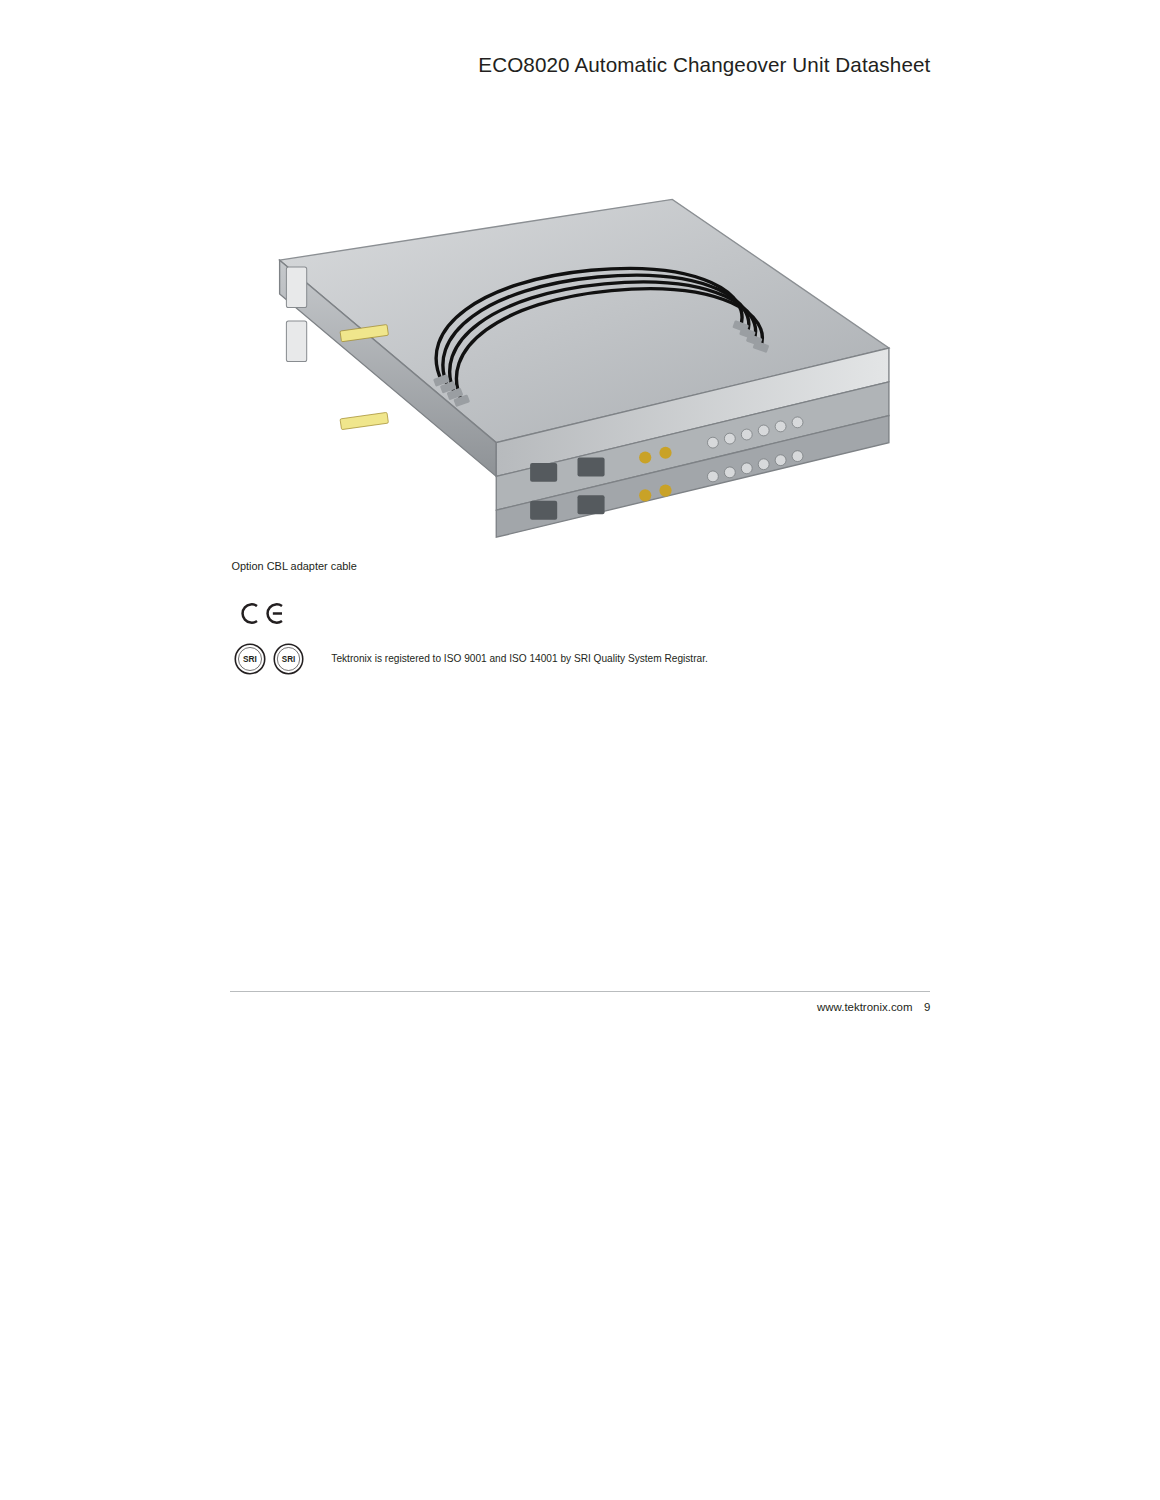ECO8020 Automatic Changeover Unit Datasheet
Option CBL adapter cable
Tektronix is registered to ISO 9001 and ISO 14001 by SRI Quality System Registrar.
www.tektronix.com9